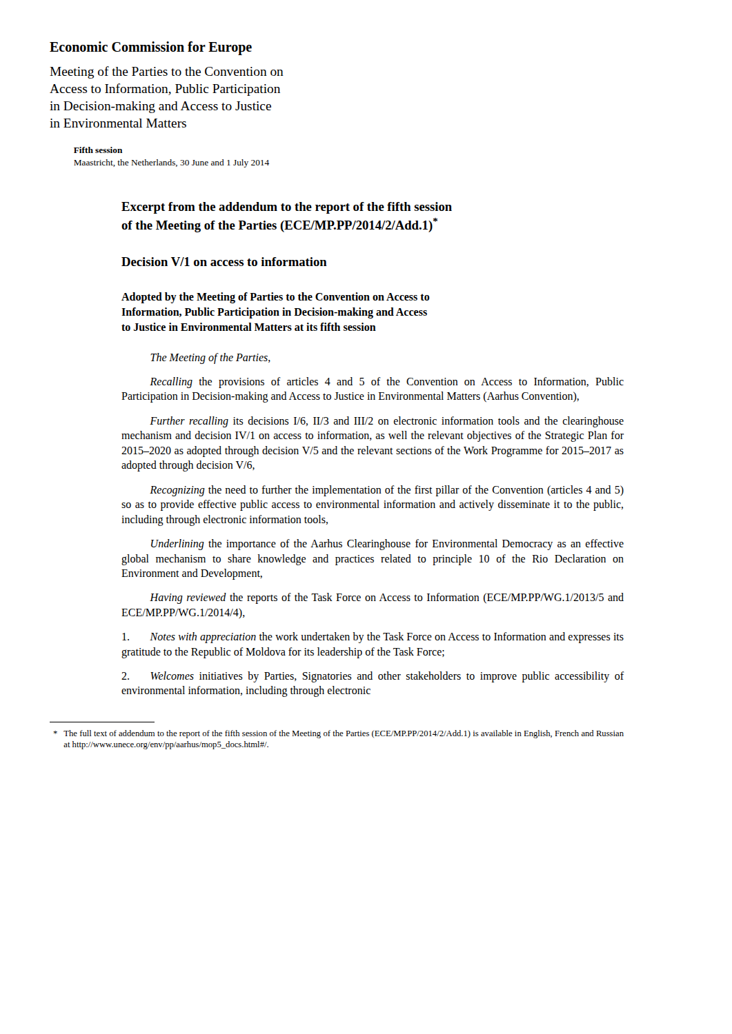Economic Commission for Europe
Meeting of the Parties to the Convention on
Access to Information, Public Participation
in Decision-making and Access to Justice
in Environmental Matters
Fifth session
Maastricht, the Netherlands, 30 June and 1 July 2014
Excerpt from the addendum to the report of the fifth session
of the Meeting of the Parties (ECE/MP.PP/2014/2/Add.1)*
Decision V/1 on access to information
Adopted by the Meeting of Parties to the Convention on Access to
Information, Public Participation in Decision-making and Access
to Justice in Environmental Matters at its fifth session
The Meeting of the Parties,
Recalling the provisions of articles 4 and 5 of the Convention on Access to Information, Public Participation in Decision-making and Access to Justice in Environmental Matters (Aarhus Convention),
Further recalling its decisions I/6, II/3 and III/2 on electronic information tools and the clearinghouse mechanism and decision IV/1 on access to information, as well the relevant objectives of the Strategic Plan for 2015–2020 as adopted through decision V/5 and the relevant sections of the Work Programme for 2015–2017 as adopted through decision V/6,
Recognizing the need to further the implementation of the first pillar of the Convention (articles 4 and 5) so as to provide effective public access to environmental information and actively disseminate it to the public, including through electronic information tools,
Underlining the importance of the Aarhus Clearinghouse for Environmental Democracy as an effective global mechanism to share knowledge and practices related to principle 10 of the Rio Declaration on Environment and Development,
Having reviewed the reports of the Task Force on Access to Information (ECE/MP.PP/WG.1/2013/5 and ECE/MP.PP/WG.1/2014/4),
1. Notes with appreciation the work undertaken by the Task Force on Access to Information and expresses its gratitude to the Republic of Moldova for its leadership of the Task Force;
2. Welcomes initiatives by Parties, Signatories and other stakeholders to improve public accessibility of environmental information, including through electronic
*The full text of addendum to the report of the fifth session of the Meeting of the Parties (ECE/MP.PP/2014/2/Add.1) is available in English, French and Russian at http://www.unece.org/env/pp/aarhus/mop5_docs.html#/.